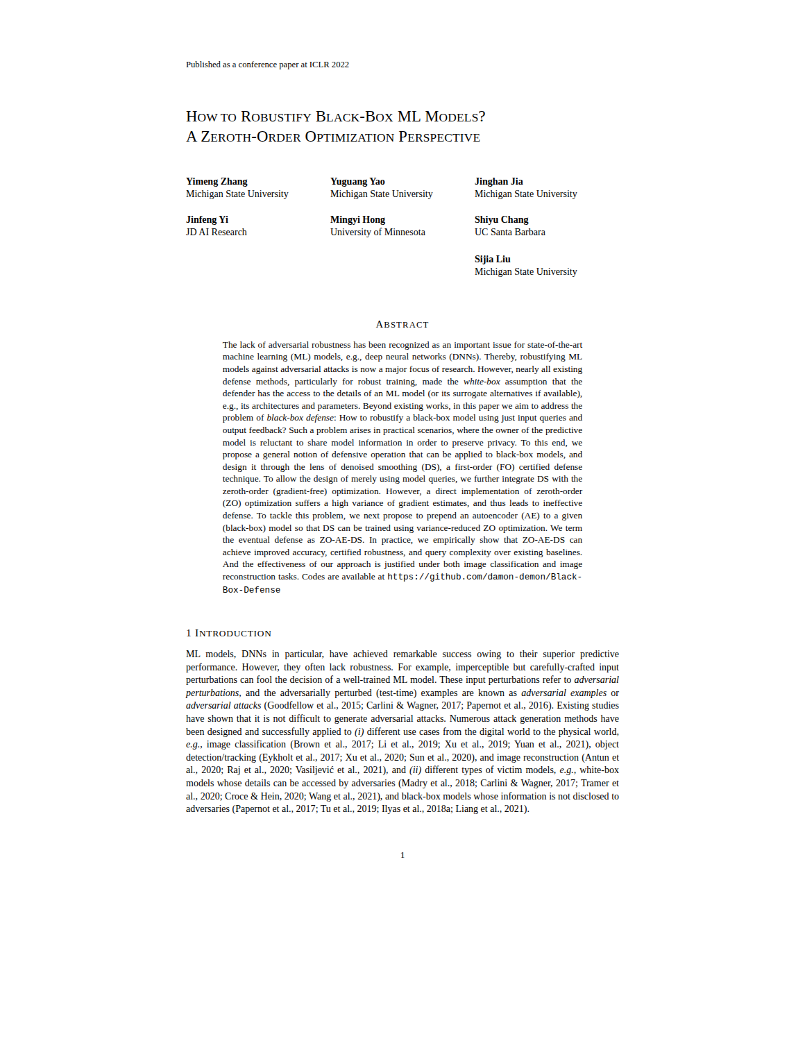Published as a conference paper at ICLR 2022
HOW TO ROBUSTIFY BLACK-BOX ML MODELS?
A ZEROTH-ORDER OPTIMIZATION PERSPECTIVE
| Yimeng Zhang Michigan State University | Yuguang Yao Michigan State University | Jinghan Jia Michigan State University |
| Jinfeng Yi JD AI Research | Mingyi Hong University of Minnesota | Shiyu Chang UC Santa Barbara |
| | | Sijia Liu Michigan State University |
ABSTRACT
The lack of adversarial robustness has been recognized as an important issue for state-of-the-art machine learning (ML) models, e.g., deep neural networks (DNNs). Thereby, robustifying ML models against adversarial attacks is now a major focus of research. However, nearly all existing defense methods, particularly for robust training, made the white-box assumption that the defender has the access to the details of an ML model (or its surrogate alternatives if available), e.g., its architectures and parameters. Beyond existing works, in this paper we aim to address the problem of black-box defense: How to robustify a black-box model using just input queries and output feedback? Such a problem arises in practical scenarios, where the owner of the predictive model is reluctant to share model information in order to preserve privacy. To this end, we propose a general notion of defensive operation that can be applied to black-box models, and design it through the lens of denoised smoothing (DS), a first-order (FO) certified defense technique. To allow the design of merely using model queries, we further integrate DS with the zeroth-order (gradient-free) optimization. However, a direct implementation of zeroth-order (ZO) optimization suffers a high variance of gradient estimates, and thus leads to ineffective defense. To tackle this problem, we next propose to prepend an autoencoder (AE) to a given (black-box) model so that DS can be trained using variance-reduced ZO optimization. We term the eventual defense as ZO-AE-DS. In practice, we empirically show that ZO-AE-DS can achieve improved accuracy, certified robustness, and query complexity over existing baselines. And the effectiveness of our approach is justified under both image classification and image reconstruction tasks. Codes are available at https://github.com/damon-demon/Black-Box-Defense
1 INTRODUCTION
ML models, DNNs in particular, have achieved remarkable success owing to their superior predictive performance. However, they often lack robustness. For example, imperceptible but carefully-crafted input perturbations can fool the decision of a well-trained ML model. These input perturbations refer to adversarial perturbations, and the adversarially perturbed (test-time) examples are known as adversarial examples or adversarial attacks (Goodfellow et al., 2015; Carlini & Wagner, 2017; Papernot et al., 2016). Existing studies have shown that it is not difficult to generate adversarial attacks. Numerous attack generation methods have been designed and successfully applied to (i) different use cases from the digital world to the physical world, e.g., image classification (Brown et al., 2017; Li et al., 2019; Xu et al., 2019; Yuan et al., 2021), object detection/tracking (Eykholt et al., 2017; Xu et al., 2020; Sun et al., 2020), and image reconstruction (Antun et al., 2020; Raj et al., 2020; Vasiljević et al., 2021), and (ii) different types of victim models, e.g., white-box models whose details can be accessed by adversaries (Madry et al., 2018; Carlini & Wagner, 2017; Tramer et al., 2020; Croce & Hein, 2020; Wang et al., 2021), and black-box models whose information is not disclosed to adversaries (Papernot et al., 2017; Tu et al., 2019; Ilyas et al., 2018a; Liang et al., 2021).
1